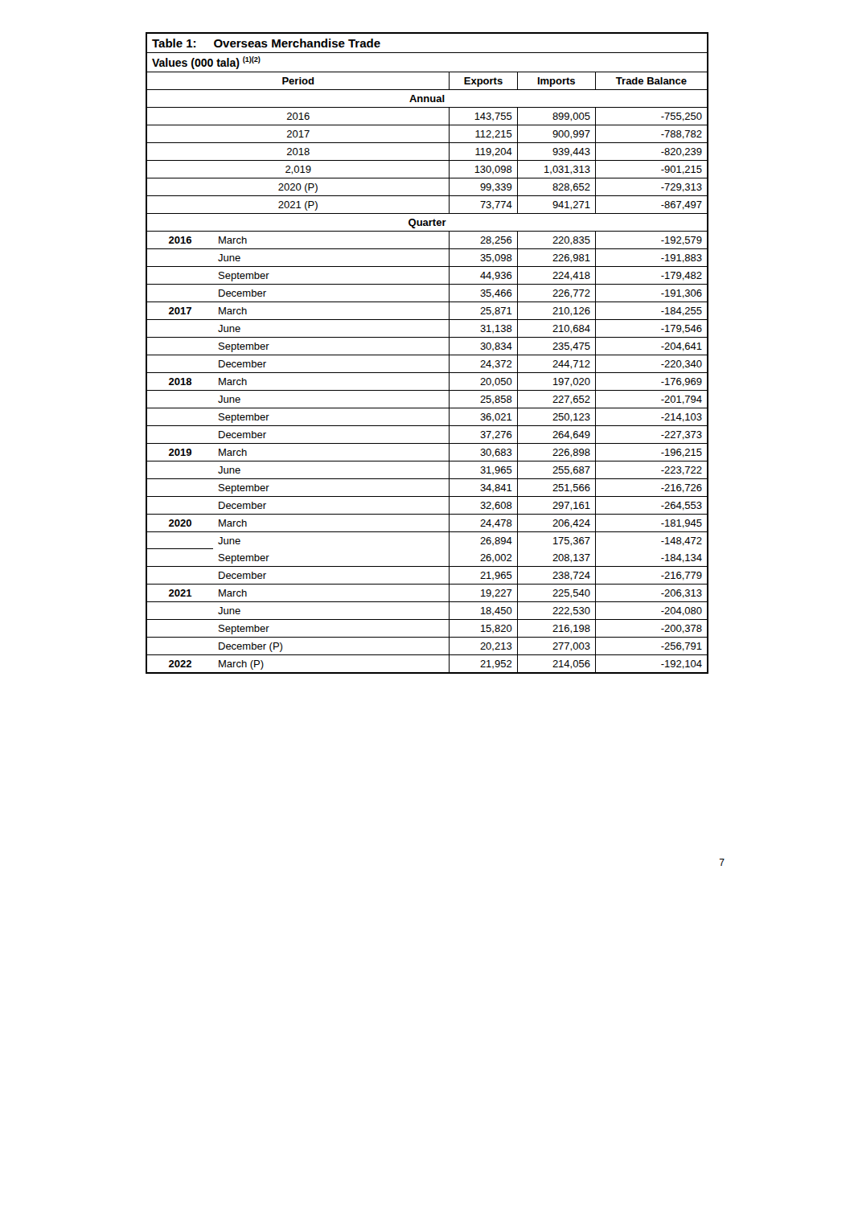| Table 1: Overseas Merchandise Trade | |
| Values (000 tala) (1)(2) | |
| Period | Exports | Imports | Trade Balance |
| Annual |
| 2016 | 143,755 | 899,005 | -755,250 |
| 2017 | 112,215 | 900,997 | -788,782 |
| 2018 | 119,204 | 939,443 | -820,239 |
| 2,019 | 130,098 | 1,031,313 | -901,215 |
| 2020 (P) | 99,339 | 828,652 | -729,313 |
| 2021 (P) | 73,774 | 941,271 | -867,497 |
| Quarter |
| 2016 | March | 28,256 | 220,835 | -192,579 |
| | June | 35,098 | 226,981 | -191,883 |
| | September | 44,936 | 224,418 | -179,482 |
| | December | 35,466 | 226,772 | -191,306 |
| 2017 | March | 25,871 | 210,126 | -184,255 |
| | June | 31,138 | 210,684 | -179,546 |
| | September | 30,834 | 235,475 | -204,641 |
| | December | 24,372 | 244,712 | -220,340 |
| 2018 | March | 20,050 | 197,020 | -176,969 |
| | June | 25,858 | 227,652 | -201,794 |
| | September | 36,021 | 250,123 | -214,103 |
| | December | 37,276 | 264,649 | -227,373 |
| 2019 | March | 30,683 | 226,898 | -196,215 |
| | June | 31,965 | 255,687 | -223,722 |
| | September | 34,841 | 251,566 | -216,726 |
| | December | 32,608 | 297,161 | -264,553 |
| 2020 | March | 24,478 | 206,424 | -181,945 |
| | June | 26,894 | 175,367 | -148,472 |
| | September | 26,002 | 208,137 | -184,134 |
| | December | 21,965 | 238,724 | -216,779 |
| 2021 | March | 19,227 | 225,540 | -206,313 |
| | June | 18,450 | 222,530 | -204,080 |
| | September | 15,820 | 216,198 | -200,378 |
| | December (P) | 20,213 | 277,003 | -256,791 |
| 2022 | March (P) | 21,952 | 214,056 | -192,104 |
7